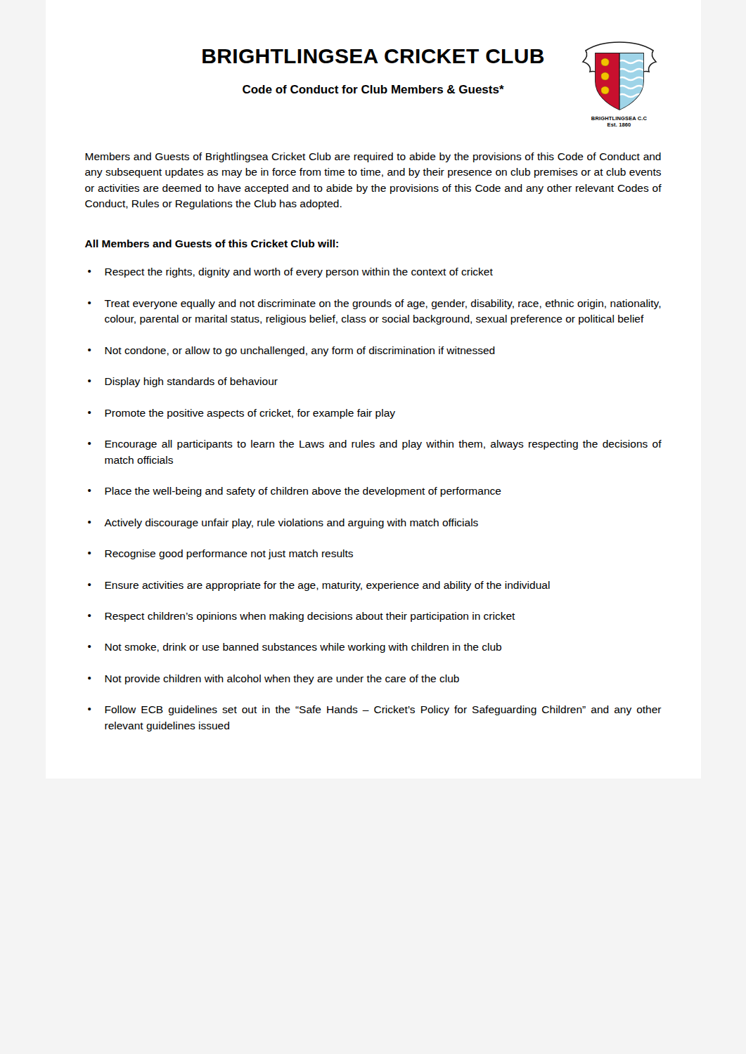BRIGHTLINGSEA C.C
Est. 1860
BRIGHTLINGSEA CRICKET CLUB
Code of Conduct for Club Members & Guests*
Members and Guests of Brightlingsea Cricket Club are required to abide by the provisions of this Code of Conduct and any subsequent updates as may be in force from time to time, and by their presence on club premises or at club events or activities are deemed to have accepted and to abide by the provisions of this Code and any other relevant Codes of Conduct, Rules or Regulations the Club has adopted.
All Members and Guests of this Cricket Club will:
Respect the rights, dignity and worth of every person within the context of cricket
Treat everyone equally and not discriminate on the grounds of age, gender, disability, race, ethnic origin, nationality, colour, parental or marital status, religious belief, class or social background, sexual preference or political belief
Not condone, or allow to go unchallenged, any form of discrimination if witnessed
Display high standards of behaviour
Promote the positive aspects of cricket, for example fair play
Encourage all participants to learn the Laws and rules and play within them, always respecting the decisions of match officials
Place the well-being and safety of children above the development of performance
Actively discourage unfair play, rule violations and arguing with match officials
Recognise good performance not just match results
Ensure activities are appropriate for the age, maturity, experience and ability of the individual
Respect children’s opinions when making decisions about their participation in cricket
Not smoke, drink or use banned substances while working with children in the club
Not provide children with alcohol when they are under the care of the club
Follow ECB guidelines set out in the “Safe Hands – Cricket’s Policy for Safeguarding Children” and any other relevant guidelines issued